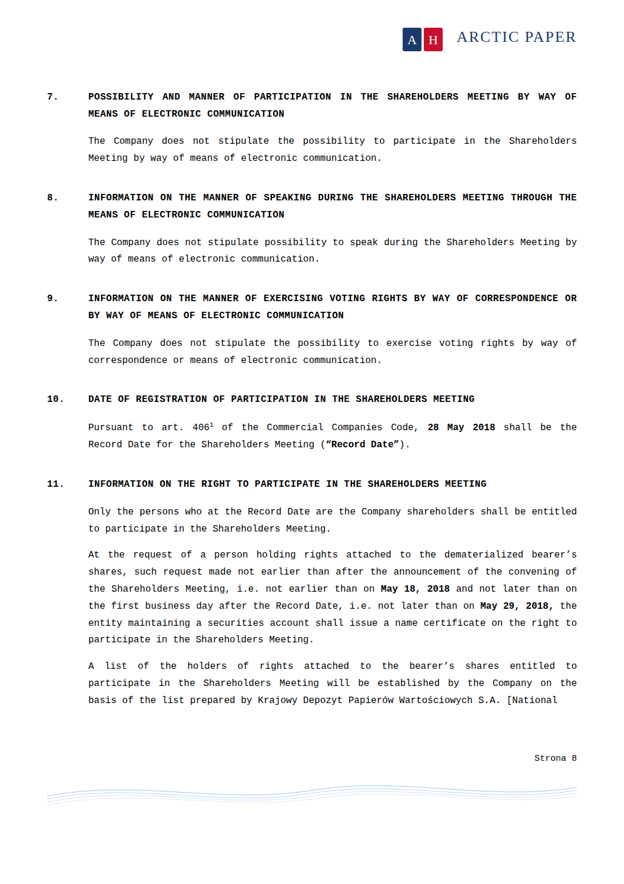A H ARCTIC PAPER
7. Possibility and manner of participation in the shareholders meeting by way of means of electronic communication
The Company does not stipulate the possibility to participate in the Shareholders Meeting by way of means of electronic communication.
8. Information on the manner of speaking during the shareholders meeting through the means of electronic communication
The Company does not stipulate possibility to speak during the Shareholders Meeting by way of means of electronic communication.
9. Information on the manner of exercising voting rights by way of correspondence or by way of means of electronic communication
The Company does not stipulate the possibility to exercise voting rights by way of correspondence or means of electronic communication.
10. Date of registration of participation in the shareholders meeting
Pursuant to art. 4061 of the Commercial Companies Code, 28 May 2018 shall be the Record Date for the Shareholders Meeting (“Record Date”).
11. Information on the right to participate in the shareholders meeting
Only the persons who at the Record Date are the Company shareholders shall be entitled to participate in the Shareholders Meeting.
At the request of a person holding rights attached to the dematerialized bearer’s shares, such request made not earlier than after the announcement of the convening of the Shareholders Meeting, i.e. not earlier than on May 18, 2018 and not later than on the first business day after the Record Date, i.e. not later than on May 29, 2018, the entity maintaining a securities account shall issue a name certificate on the right to participate in the Shareholders Meeting.
A list of the holders of rights attached to the bearer’s shares entitled to participate in the Shareholders Meeting will be established by the Company on the basis of the list prepared by Krajowy Depozyt Papierów Wartościowych S.A. [National
Strona 8